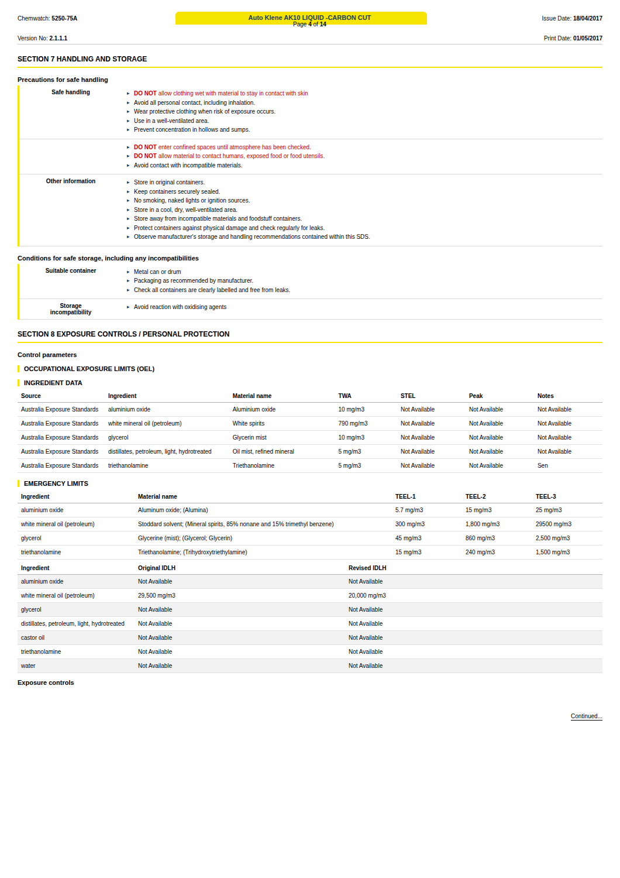Chemwatch: 5250-75A
Auto Klene AK10 LIQUID -CARBON CUT
Page 4 of 14
Issue Date: 18/04/2017
Version No: 2.1.1.1
Print Date: 01/05/2017
SECTION 7 HANDLING AND STORAGE
Precautions for safe handling
| Safe handling | DO NOT allow clothing wet with material to stay in contact with skin Avoid all personal contact, including inhalation. Wear protective clothing when risk of exposure occurs. Use in a well-ventilated area. Prevent concentration in hollows and sumps. |
| | DO NOT enter confined spaces until atmosphere has been checked. DO NOT allow material to contact humans, exposed food or food utensils. Avoid contact with incompatible materials. |
| Other information | Store in original containers. Keep containers securely sealed. No smoking, naked lights or ignition sources. Store in a cool, dry, well-ventilated area. Store away from incompatible materials and foodstuff containers. Protect containers against physical damage and check regularly for leaks. Observe manufacturer's storage and handling recommendations contained within this SDS. |
Conditions for safe storage, including any incompatibilities
| Suitable container | Metal can or drum Packaging as recommended by manufacturer. Check all containers are clearly labelled and free from leaks. |
| Storage incompatibility | Avoid reaction with oxidising agents |
SECTION 8 EXPOSURE CONTROLS / PERSONAL PROTECTION
Control parameters
OCCUPATIONAL EXPOSURE LIMITS (OEL)
INGREDIENT DATA
| Source | Ingredient | Material name | TWA | STEL | Peak | Notes |
| --- | --- | --- | --- | --- | --- | --- |
| Australia Exposure Standards | aluminium oxide | Aluminium oxide | 10 mg/m3 | Not Available | Not Available | Not Available |
| Australia Exposure Standards | white mineral oil (petroleum) | White spirits | 790 mg/m3 | Not Available | Not Available | Not Available |
| Australia Exposure Standards | glycerol | Glycerin mist | 10 mg/m3 | Not Available | Not Available | Not Available |
| Australia Exposure Standards | distillates, petroleum, light, hydrotreated | Oil mist, refined mineral | 5 mg/m3 | Not Available | Not Available | Not Available |
| Australia Exposure Standards | triethanolamine | Triethanolamine | 5 mg/m3 | Not Available | Not Available | Sen |
EMERGENCY LIMITS
| Ingredient | Material name | TEEL-1 | TEEL-2 | TEEL-3 |
| --- | --- | --- | --- | --- |
| aluminium oxide | Aluminum oxide; (Alumina) | 5.7 mg/m3 | 15 mg/m3 | 25 mg/m3 |
| white mineral oil (petroleum) | Stoddard solvent; (Mineral spirits, 85% nonane and 15% trimethyl benzene) | 300 mg/m3 | 1,800 mg/m3 | 29500 mg/m3 |
| glycerol | Glycerine (mist); (Glycerol; Glycerin) | 45 mg/m3 | 860 mg/m3 | 2,500 mg/m3 |
| triethanolamine | Triethanolamine; (Trihydroxytriethylamine) | 15 mg/m3 | 240 mg/m3 | 1,500 mg/m3 |
| Ingredient | Original IDLH | Revised IDLH |
| --- | --- | --- |
| aluminium oxide | Not Available | Not Available |
| white mineral oil (petroleum) | 29,500 mg/m3 | 20,000 mg/m3 |
| glycerol | Not Available | Not Available |
| distillates, petroleum, light, hydrotreated | Not Available | Not Available |
| castor oil | Not Available | Not Available |
| triethanolamine | Not Available | Not Available |
| water | Not Available | Not Available |
Exposure controls
Continued...